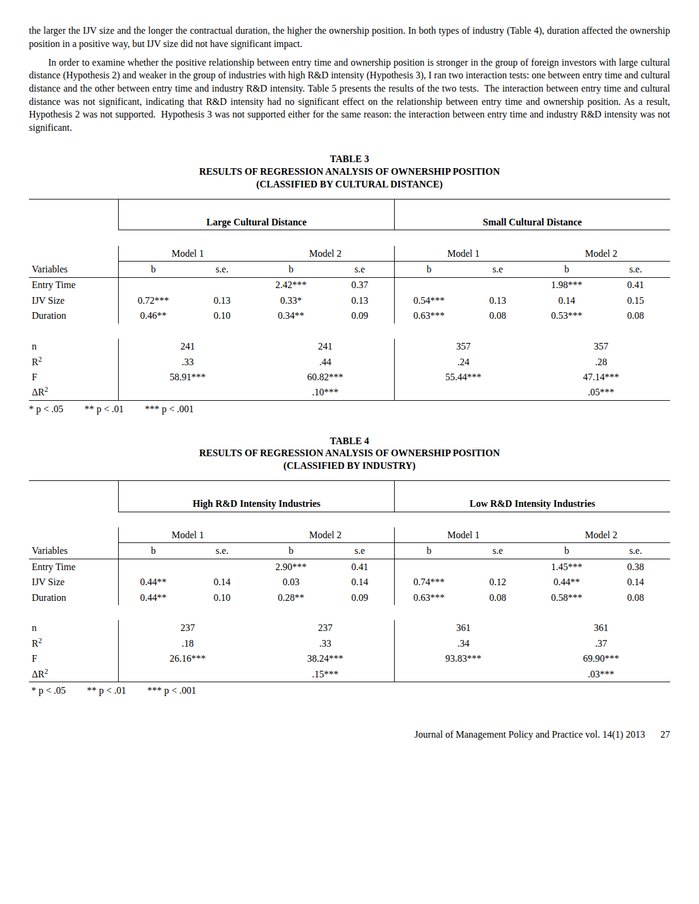the larger the IJV size and the longer the contractual duration, the higher the ownership position. In both types of industry (Table 4), duration affected the ownership position in a positive way, but IJV size did not have significant impact.
In order to examine whether the positive relationship between entry time and ownership position is stronger in the group of foreign investors with large cultural distance (Hypothesis 2) and weaker in the group of industries with high R&D intensity (Hypothesis 3), I ran two interaction tests: one between entry time and cultural distance and the other between entry time and industry R&D intensity. Table 5 presents the results of the two tests. The interaction between entry time and cultural distance was not significant, indicating that R&D intensity had no significant effect on the relationship between entry time and ownership position. As a result, Hypothesis 2 was not supported. Hypothesis 3 was not supported either for the same reason: the interaction between entry time and industry R&D intensity was not significant.
TABLE 3 RESULTS OF REGRESSION ANALYSIS OF OWNERSHIP POSITION (CLASSIFIED BY CULTURAL DISTANCE)
| | Large Cultural Distance | Small Cultural Distance |
| | Model 1 | Model 2 | Model 1 | Model 2 |
| Variables | b | s.e. | b | s.e | b | s.e | b | s.e. |
| Entry Time | | | 2.42*** | 0.37 | | | 1.98*** | 0.41 |
| IJV Size | 0.72*** | 0.13 | 0.33* | 0.13 | 0.54*** | 0.13 | 0.14 | 0.15 |
| Duration | 0.46** | 0.10 | 0.34** | 0.09 | 0.63*** | 0.08 | 0.53*** | 0.08 |
| n | 241 | 241 | 357 | 357 |
| R 2 | .33 | .44 | .24 | .28 |
| F | 58.91*** | 60.82*** | 55.44*** | 47.14*** |
| ΔR 2 | | .10*** | | .05*** |
* p < .05 ** p < .01 *** p < .001
TABLE 4 RESULTS OF REGRESSION ANALYSIS OF OWNERSHIP POSITION (CLASSIFIED BY INDUSTRY)
| | High R&D Intensity Industries | Low R&D Intensity Industries |
| | Model 1 | Model 2 | Model 1 | Model 2 |
| Variables | b | s.e. | b | s.e | b | s.e | b | s.e. |
| Entry Time | | | 2.90*** | 0.41 | | | 1.45*** | 0.38 |
| IJV Size | 0.44** | 0.14 | 0.03 | 0.14 | 0.74*** | 0.12 | 0.44** | 0.14 |
| Duration | 0.44** | 0.10 | 0.28** | 0.09 | 0.63*** | 0.08 | 0.58*** | 0.08 |
| n | 237 | 237 | 361 | 361 |
| R 2 | .18 | .33 | .34 | .37 |
| F | 26.16*** | 38.24*** | 93.83*** | 69.90*** |
| ΔR 2 | | .15*** | | .03*** |
* p < .05 ** p < .01 *** p < .001
Journal of Management Policy and Practice vol. 14(1) 201327